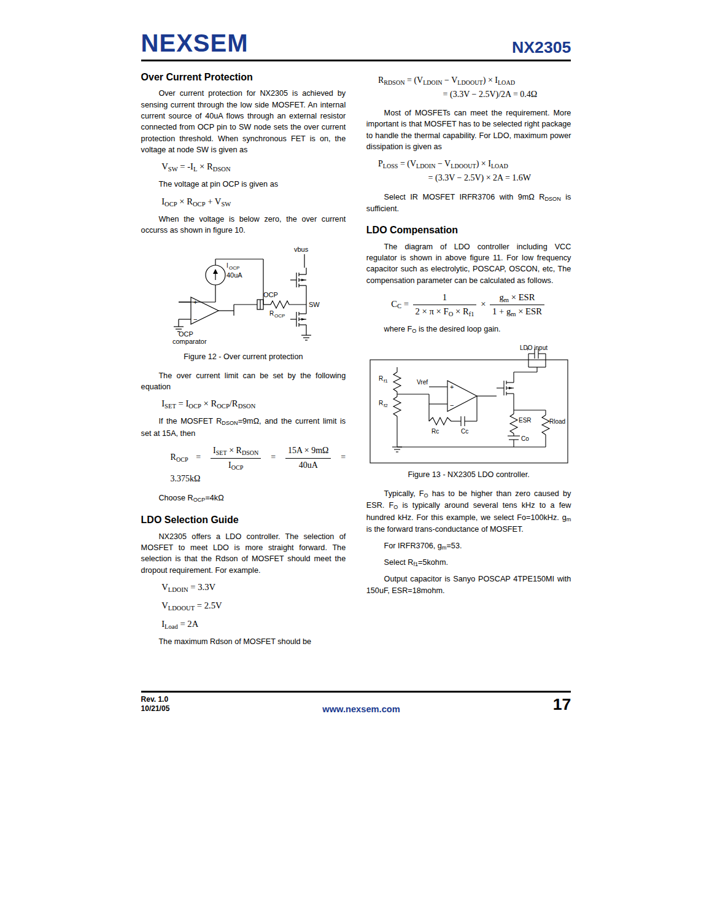NEX SEM
NX2305
Over Current Protection
Over current protection for NX2305 is achieved by sensing current through the low side MOSFET. An internal current source of 40uA flows through an external resistor connected from OCP pin to SW node sets the over current protection threshold. When synchronous FET is on, the voltage at node SW is given as
VSW = -IL × RDSON
The voltage at pin OCP is given as
IOCP × ROCP + VSW
When the voltage is below zero, the over current occurss as shown in figure 10.
vbus SW R OCP OCP + − I OCP 40uA OCP comparator
Figure 12 - Over current protection
The over current limit can be set by the following equation
ISET = IOCP × ROCP/RDSON
If the MOSFET RDSON=9mΩ, and the current limit is set at 15A, then
ROCP = ISET × RDSON IOCP = 15A × 9mΩ 40uA = 3.375kΩ
Choose ROCP=4kΩ
LDO Selection Guide
NX2305 offers a LDO controller. The selection of MOSFET to meet LDO is more straight forward. The selection is that the Rdson of MOSFET should meet the dropout requirement. For example.
VLDOIN = 3.3V
VLDOOUT = 2.5V
ILoad = 2A
The maximum Rdson of MOSFET should be
RRDSON = (VLDOIN − VLDOOUT) × ILOAD
= (3.3V − 2.5V)/2A = 0.4Ω
Most of MOSFETs can meet the requirement. More important is that MOSFET has to be selected right package to handle the thermal capability. For LDO, maximum power dissipation is given as
PLOSS = (VLDOIN − VLDOOUT) × ILOAD
= (3.3V − 2.5V) × 2A = 1.6W
Select IR MOSFET IRFR3706 with 9mΩ RDSON is sufficient.
LDO Compensation
The diagram of LDO controller including VCC regulator is shown in above figure 11. For low frequency capacitor such as electrolytic, POSCAP, OSCON, etc, The compensation parameter can be calculated as follows.
CC = 12 × π × FO × Rf1 × gm × ESR 1 + gm × ESR
where FO is the desired loop gain.
LDO input + R f1 R f2 + − Vref Rc Cc ESR Co Rload
Figure 13 - NX2305 LDO controller.
Typically, FO has to be higher than zero caused by ESR. FO is typically around several tens kHz to a few hundred kHz. For this example, we select Fo=100kHz. gm is the forward trans-conductance of MOSFET.
For IRFR3706, gm=53.
Select Rf1=5kohm.
Output capacitor is Sanyo POSCAP 4TPE150MI with 150uF, ESR=18mohm.
Rev. 1.0
10/21/05
www.nexsem.com
17